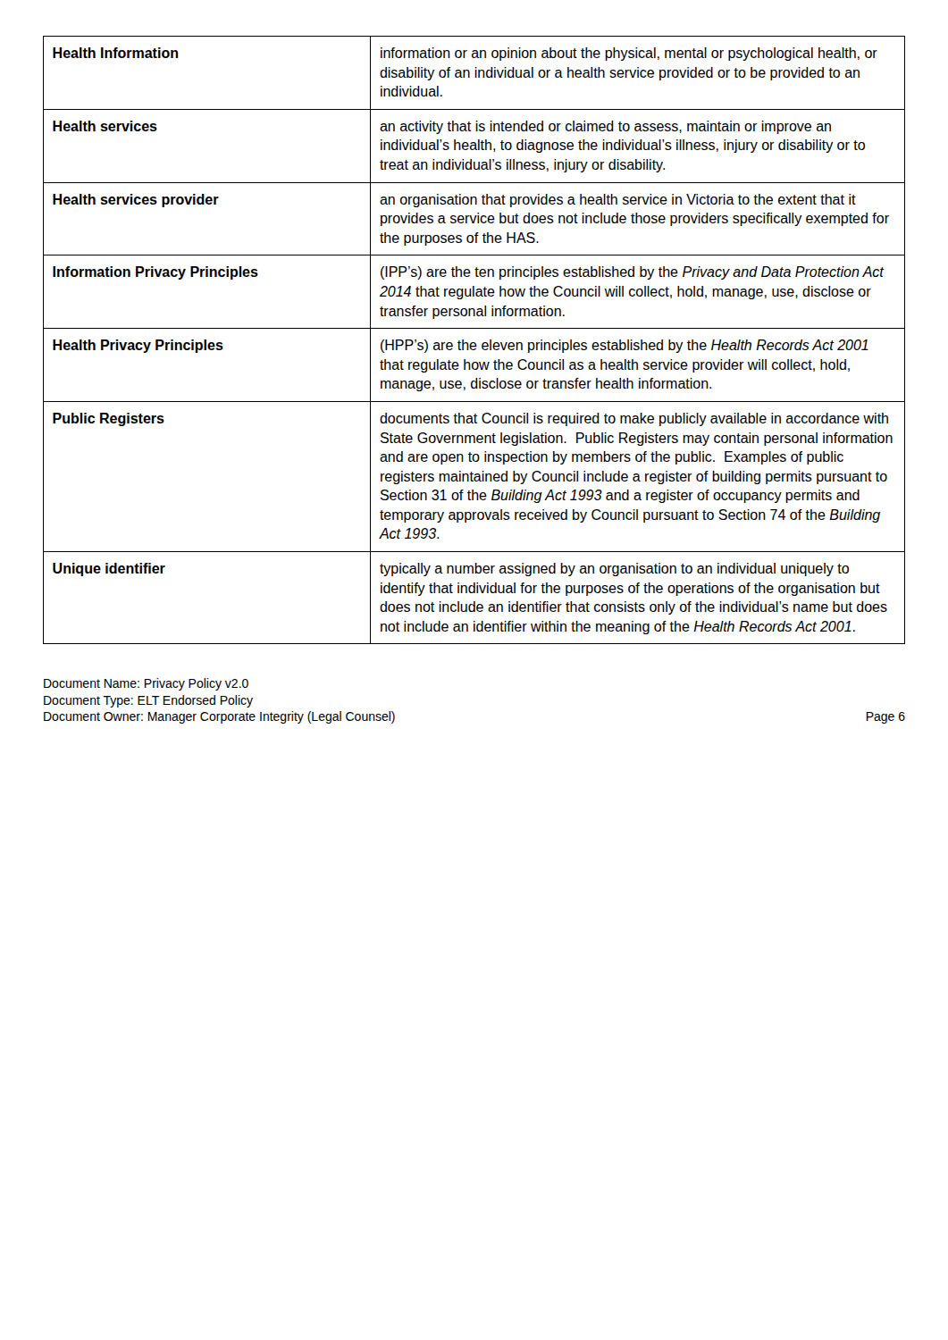| Health Information | information or an opinion about the physical, mental or psychological health, or disability of an individual or a health service provided or to be provided to an individual. |
| Health services | an activity that is intended or claimed to assess, maintain or improve an individual’s health, to diagnose the individual’s illness, injury or disability or to treat an individual’s illness, injury or disability. |
| Health services provider | an organisation that provides a health service in Victoria to the extent that it provides a service but does not include those providers specifically exempted for the purposes of the HAS. |
| Information Privacy Principles | (IPP’s) are the ten principles established by the Privacy and Data Protection Act 2014 that regulate how the Council will collect, hold, manage, use, disclose or transfer personal information. |
| Health Privacy Principles | (HPP’s) are the eleven principles established by the Health Records Act 2001 that regulate how the Council as a health service provider will collect, hold, manage, use, disclose or transfer health information. |
| Public Registers | documents that Council is required to make publicly available in accordance with State Government legislation. Public Registers may contain personal information and are open to inspection by members of the public. Examples of public registers maintained by Council include a register of building permits pursuant to Section 31 of the Building Act 1993 and a register of occupancy permits and temporary approvals received by Council pursuant to Section 74 of the Building Act 1993 . |
| Unique identifier | typically a number assigned by an organisation to an individual uniquely to identify that individual for the purposes of the operations of the organisation but does not include an identifier that consists only of the individual’s name but does not include an identifier within the meaning of the Health Records Act 2001 . |
Document Name: Privacy Policy v2.0 Document Type: ELT Endorsed Policy Document Owner: Manager Corporate Integrity (Legal Counsel)Page 6